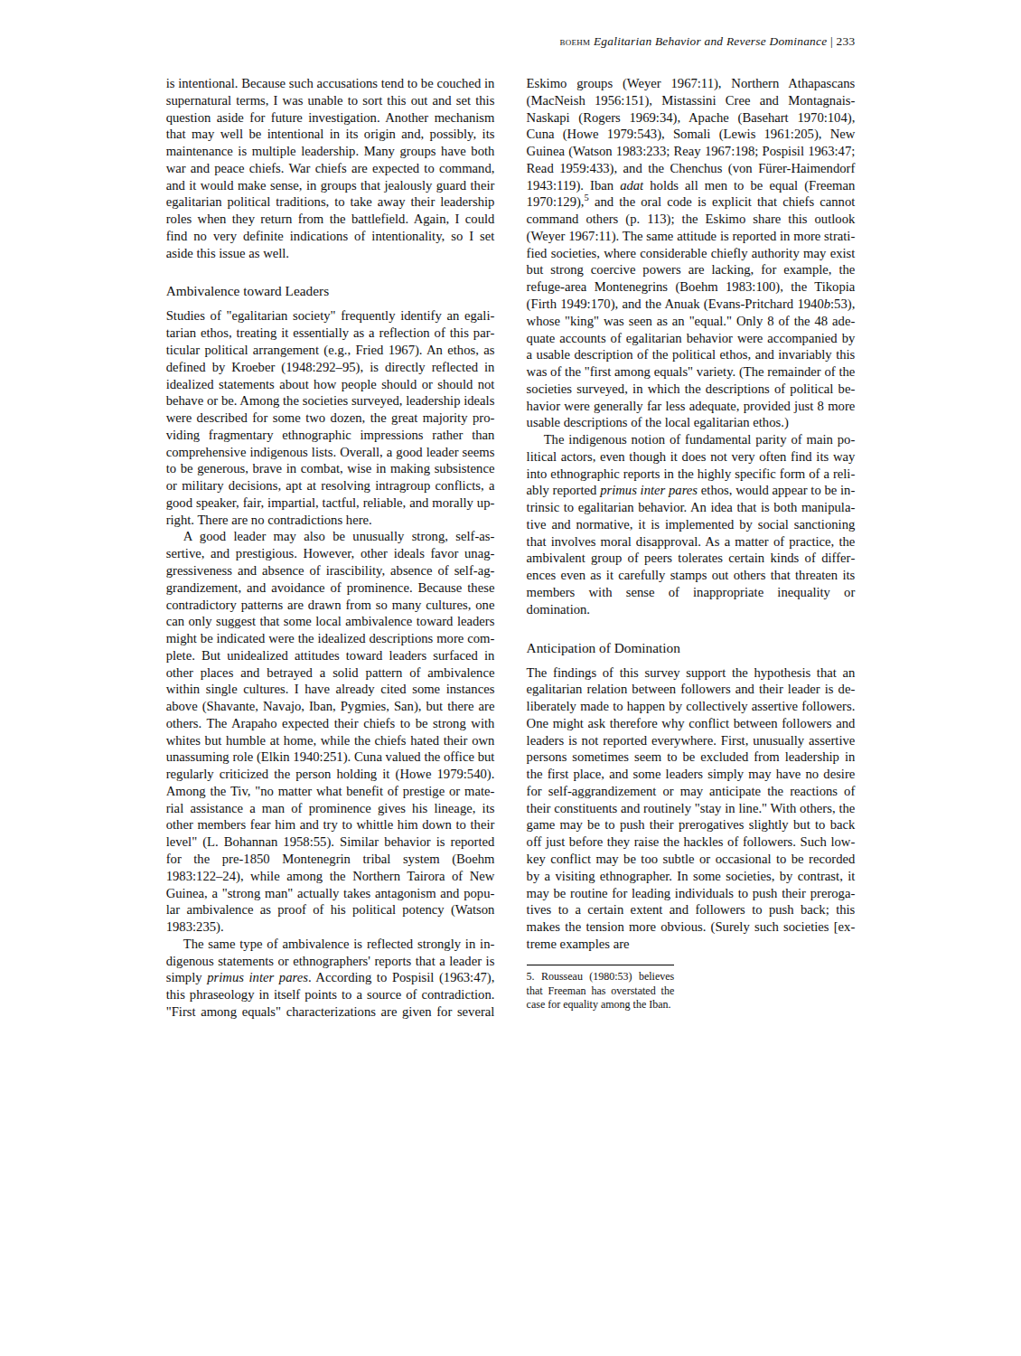boehm Egalitarian Behavior and Reverse Dominance | 233
is intentional. Because such accusations tend to be couched in supernatural terms, I was unable to sort this out and set this question aside for future investigation. Another mechanism that may well be intentional in its origin and, possibly, its maintenance is multiple leadership. Many groups have both war and peace chiefs. War chiefs are expected to command, and it would make sense, in groups that jealously guard their egalitarian political traditions, to take away their leadership roles when they return from the battlefield. Again, I could find no very definite indications of intentionality, so I set aside this issue as well.
Ambivalence toward Leaders
Studies of "egalitarian society" frequently identify an egalitarian ethos, treating it essentially as a reflection of this particular political arrangement (e.g., Fried 1967). An ethos, as defined by Kroeber (1948:292–95), is directly reflected in idealized statements about how people should or should not behave or be. Among the societies surveyed, leadership ideals were described for some two dozen, the great majority providing fragmentary ethnographic impressions rather than comprehensive indigenous lists. Overall, a good leader seems to be generous, brave in combat, wise in making subsistence or military decisions, apt at resolving intragroup conflicts, a good speaker, fair, impartial, tactful, reliable, and morally upright. There are no contradictions here.
A good leader may also be unusually strong, self-assertive, and prestigious. However, other ideals favor unaggressiveness and absence of irascibility, absence of self-aggrandizement, and avoidance of prominence. Because these contradictory patterns are drawn from so many cultures, one can only suggest that some local ambivalence toward leaders might be indicated were the idealized descriptions more complete. But unidealized attitudes toward leaders surfaced in other places and betrayed a solid pattern of ambivalence within single cultures. I have already cited some instances above (Shavante, Navajo, Iban, Pygmies, San), but there are others. The Arapaho expected their chiefs to be strong with whites but humble at home, while the chiefs hated their own unassuming role (Elkin 1940:251). Cuna valued the office but regularly criticized the person holding it (Howe 1979:540). Among the Tiv, "no matter what benefit of prestige or material assistance a man of prominence gives his lineage, its other members fear him and try to whittle him down to their level" (L. Bohannan 1958:55). Similar behavior is reported for the pre-1850 Montenegrin tribal system (Boehm 1983:122–24), while among the Northern Tairora of New Guinea, a "strong man" actually takes antagonism and popular ambivalence as proof of his political potency (Watson 1983:235).
The same type of ambivalence is reflected strongly in indigenous statements or ethnographers' reports that a leader is simply primus inter pares. According to Pospisil (1963:47), this phraseology in itself points to a source of contradiction. "First among equals" characterizations are given for several Eskimo groups (Weyer 1967:11), Northern Athapascans (MacNeish 1956:151), Mistassini Cree and Montagnais-Naskapi (Rogers 1969:34), Apache (Basehart 1970:104), Cuna (Howe 1979:543), Somali (Lewis 1961:205), New Guinea (Watson 1983:233; Reay 1967:198; Pospisil 1963:47; Read 1959:433), and the Chenchus (von Fürer-Haimendorf 1943:119). Iban adat holds all men to be equal (Freeman 1970:129),5 and the oral code is explicit that chiefs cannot command others (p. 113); the Eskimo share this outlook (Weyer 1967:11). The same attitude is reported in more stratified societies, where considerable chiefly authority may exist but strong coercive powers are lacking, for example, the refuge-area Montenegrins (Boehm 1983:100), the Tikopia (Firth 1949:170), and the Anuak (Evans-Pritchard 1940b:53), whose "king" was seen as an "equal." Only 8 of the 48 adequate accounts of egalitarian behavior were accompanied by a usable description of the political ethos, and invariably this was of the "first among equals" variety. (The remainder of the societies surveyed, in which the descriptions of political behavior were generally far less adequate, provided just 8 more usable descriptions of the local egalitarian ethos.)
The indigenous notion of fundamental parity of main political actors, even though it does not very often find its way into ethnographic reports in the highly specific form of a reliably reported primus inter pares ethos, would appear to be intrinsic to egalitarian behavior. An idea that is both manipulative and normative, it is implemented by social sanctioning that involves moral disapproval. As a matter of practice, the ambivalent group of peers tolerates certain kinds of differences even as it carefully stamps out others that threaten its members with sense of inappropriate inequality or domination.
Anticipation of Domination
The findings of this survey support the hypothesis that an egalitarian relation between followers and their leader is deliberately made to happen by collectively assertive followers. One might ask therefore why conflict between followers and leaders is not reported everywhere. First, unusually assertive persons sometimes seem to be excluded from leadership in the first place, and some leaders simply may have no desire for self-aggrandizement or may anticipate the reactions of their constituents and routinely "stay in line." With others, the game may be to push their prerogatives slightly but to back off just before they raise the hackles of followers. Such low-key conflict may be too subtle or occasional to be recorded by a visiting ethnographer. In some societies, by contrast, it may be routine for leading individuals to push their prerogatives to a certain extent and followers to push back; this makes the tension more obvious. (Surely such societies [extreme examples are
5. Rousseau (1980:53) believes that Freeman has overstated the case for equality among the Iban.